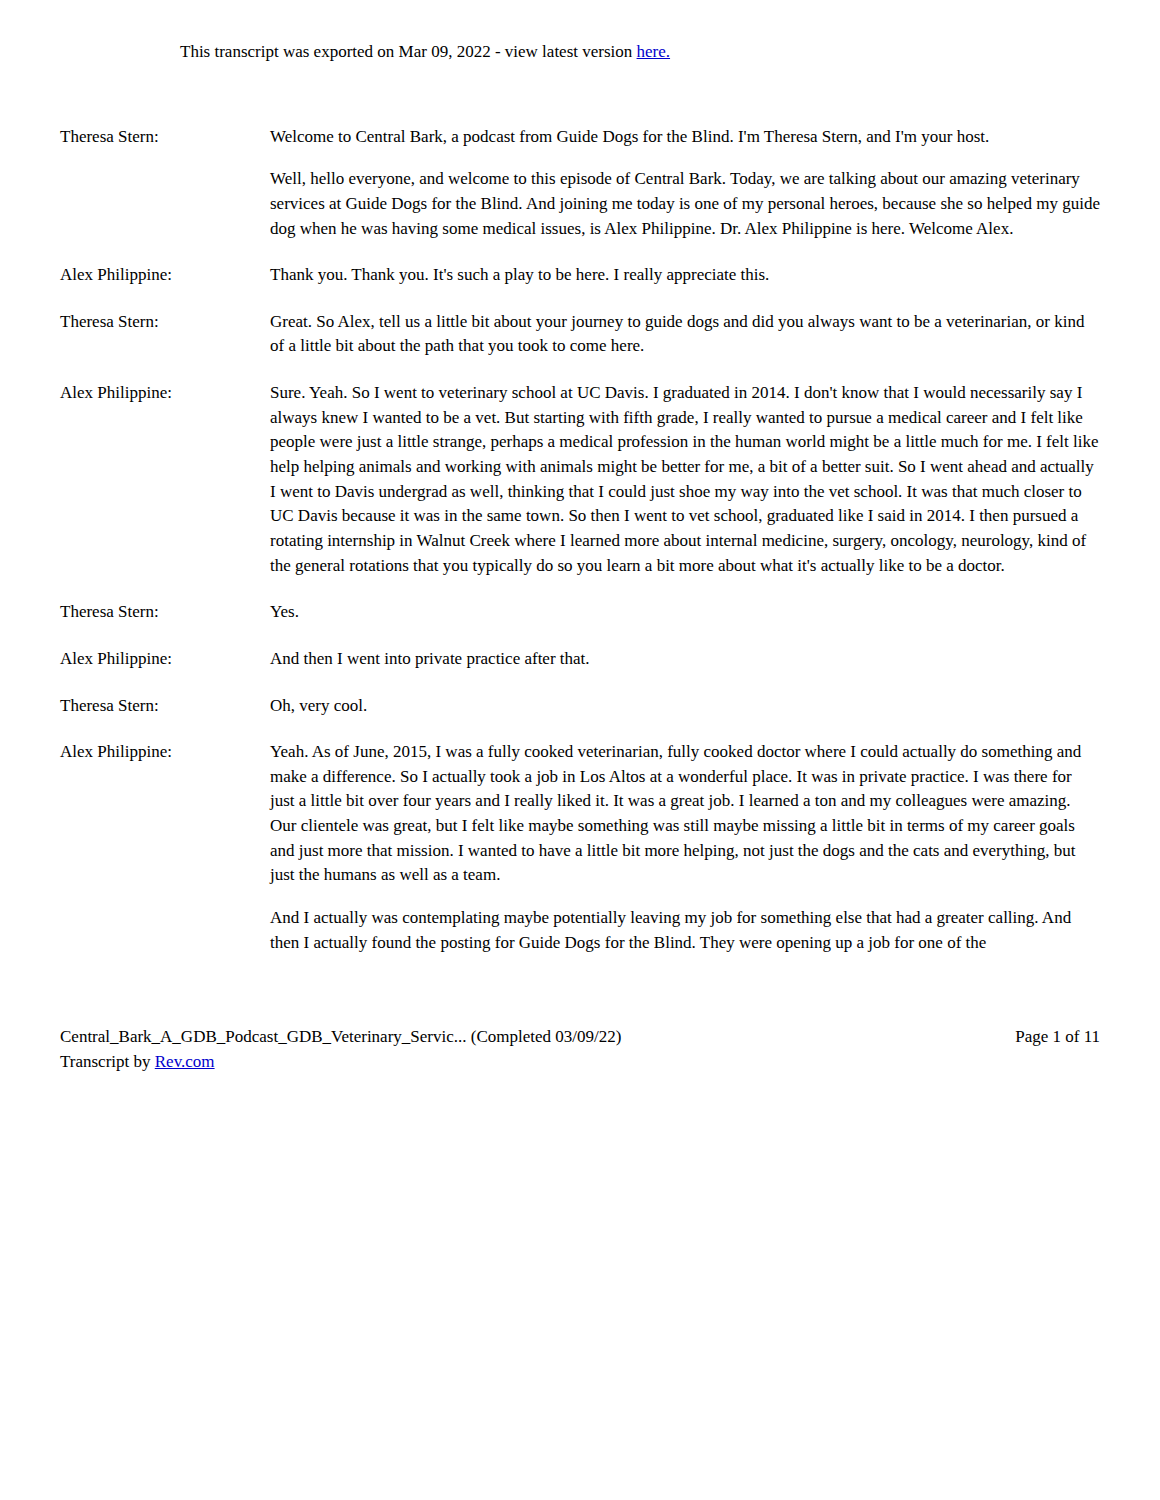This transcript was exported on Mar 09, 2022 - view latest version here.
Theresa Stern:
Welcome to Central Bark, a podcast from Guide Dogs for the Blind. I'm Theresa Stern, and I'm your host.
Well, hello everyone, and welcome to this episode of Central Bark. Today, we are talking about our amazing veterinary services at Guide Dogs for the Blind. And joining me today is one of my personal heroes, because she so helped my guide dog when he was having some medical issues, is Alex Philippine. Dr. Alex Philippine is here. Welcome Alex.
Alex Philippine:
Thank you. Thank you. It's such a play to be here. I really appreciate this.
Theresa Stern:
Great. So Alex, tell us a little bit about your journey to guide dogs and did you always want to be a veterinarian, or kind of a little bit about the path that you took to come here.
Alex Philippine:
Sure. Yeah. So I went to veterinary school at UC Davis. I graduated in 2014. I don't know that I would necessarily say I always knew I wanted to be a vet. But starting with fifth grade, I really wanted to pursue a medical career and I felt like people were just a little strange, perhaps a medical profession in the human world might be a little much for me. I felt like help helping animals and working with animals might be better for me, a bit of a better suit. So I went ahead and actually I went to Davis undergrad as well, thinking that I could just shoe my way into the vet school. It was that much closer to UC Davis because it was in the same town. So then I went to vet school, graduated like I said in 2014. I then pursued a rotating internship in Walnut Creek where I learned more about internal medicine, surgery, oncology, neurology, kind of the general rotations that you typically do so you learn a bit more about what it's actually like to be a doctor.
Theresa Stern:
Yes.
Alex Philippine:
And then I went into private practice after that.
Theresa Stern:
Oh, very cool.
Alex Philippine:
Yeah. As of June, 2015, I was a fully cooked veterinarian, fully cooked doctor where I could actually do something and make a difference. So I actually took a job in Los Altos at a wonderful place. It was in private practice. I was there for just a little bit over four years and I really liked it. It was a great job. I learned a ton and my colleagues were amazing. Our clientele was great, but I felt like maybe something was still maybe missing a little bit in terms of my career goals and just more that mission. I wanted to have a little bit more helping, not just the dogs and the cats and everything, but just the humans as well as a team.
And I actually was contemplating maybe potentially leaving my job for something else that had a greater calling. And then I actually found the posting for Guide Dogs for the Blind. They were opening up a job for one of the
Central_Bark_A_GDB_Podcast_GDB_Veterinary_Servic... (Completed 03/09/22)
Transcript by Rev.com
Page 1 of 11